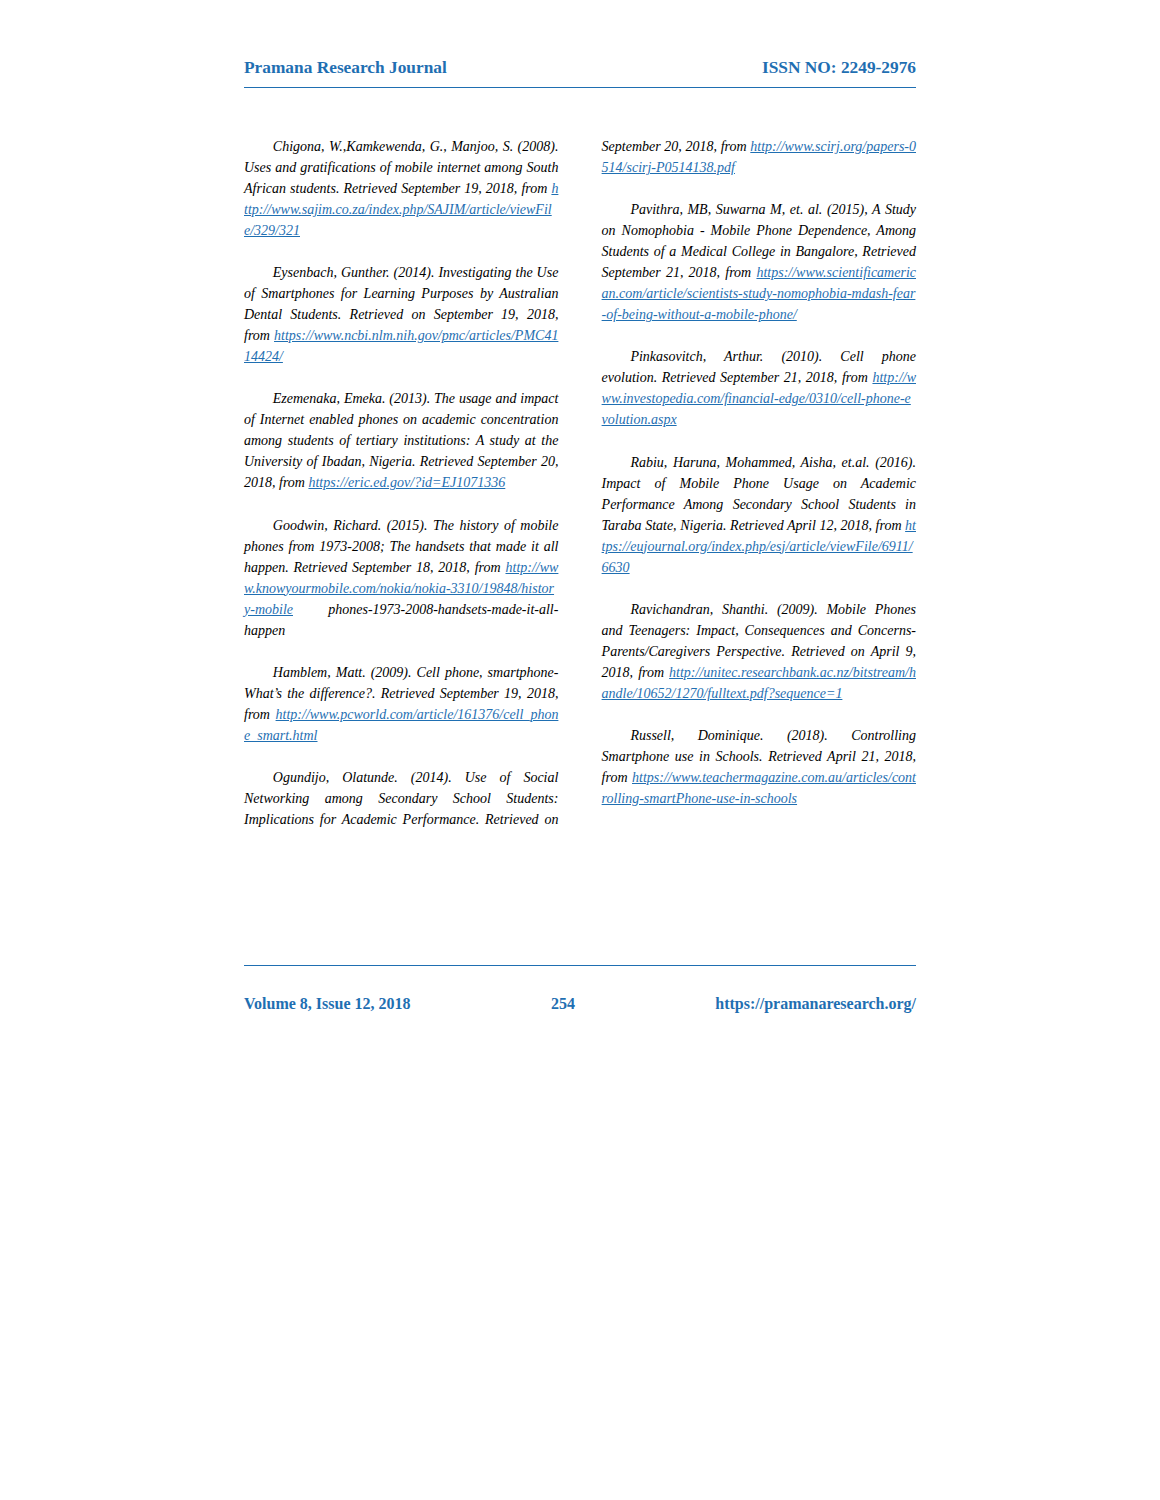Pramana Research Journal ISSN NO: 2249-2976
Chigona, W.,Kamkewenda, G., Manjoo, S. (2008). Uses and gratifications of mobile internet among South African students. Retrieved September 19, 2018, from http://www.sajim.co.za/index.php/SAJIM/article/viewFile/329/321
Eysenbach, Gunther. (2014). Investigating the Use of Smartphones for Learning Purposes by Australian Dental Students. Retrieved on September 19, 2018, from https://www.ncbi.nlm.nih.gov/pmc/articles/PMC4114424/
Ezemenaka, Emeka. (2013). The usage and impact of Internet enabled phones on academic concentration among students of tertiary institutions: A study at the University of Ibadan, Nigeria. Retrieved September 20, 2018, from https://eric.ed.gov/?id=EJ1071336
Goodwin, Richard. (2015). The history of mobile phones from 1973-2008; The handsets that made it all happen. Retrieved September 18, 2018, from http://www.knowyourmobile.com/nokia/nokia-3310/19848/history-mobile phones-1973-2008-handsets-made-it-all-happen
Hamblem, Matt. (2009). Cell phone, smartphone- What’s the difference?. Retrieved September 19, 2018, from http://www.pcworld.com/article/161376/cell_phone_smart.html
Ogundijo, Olatunde. (2014). Use of Social Networking among Secondary School Students: Implications for Academic Performance. Retrieved on September 20, 2018, from http://www.scirj.org/papers-0514/scirj-P0514138.pdf
Pavithra, MB, Suwarna M, et. al. (2015), A Study on Nomophobia - Mobile Phone Dependence, Among Students of a Medical College in Bangalore, Retrieved September 21, 2018, from https://www.scientificamerican.com/article/scientists-study-nomophobia-mdash-fear-of-being-without-a-mobile-phone/
Pinkasovitch, Arthur. (2010). Cell phone evolution. Retrieved September 21, 2018, from http://www.investopedia.com/financial-edge/0310/cell-phone-evolution.aspx
Rabiu, Haruna, Mohammed, Aisha, et.al. (2016). Impact of Mobile Phone Usage on Academic Performance Among Secondary School Students in Taraba State, Nigeria. Retrieved April 12, 2018, from https://eujournal.org/index.php/esj/article/viewFile/6911/6630
Ravichandran, Shanthi. (2009). Mobile Phones and Teenagers: Impact, Consequences and Concerns-Parents/Caregivers Perspective. Retrieved on April 9, 2018, from http://unitec.researchbank.ac.nz/bitstream/handle/10652/1270/fulltext.pdf?sequence=1
Russell, Dominique. (2018). Controlling Smartphone use in Schools. Retrieved April 21, 2018, from https://www.teachermagazine.com.au/articles/controlling-smartPhone-use-in-schools
Volume 8, Issue 12, 2018 254 https://pramanaresearch.org/